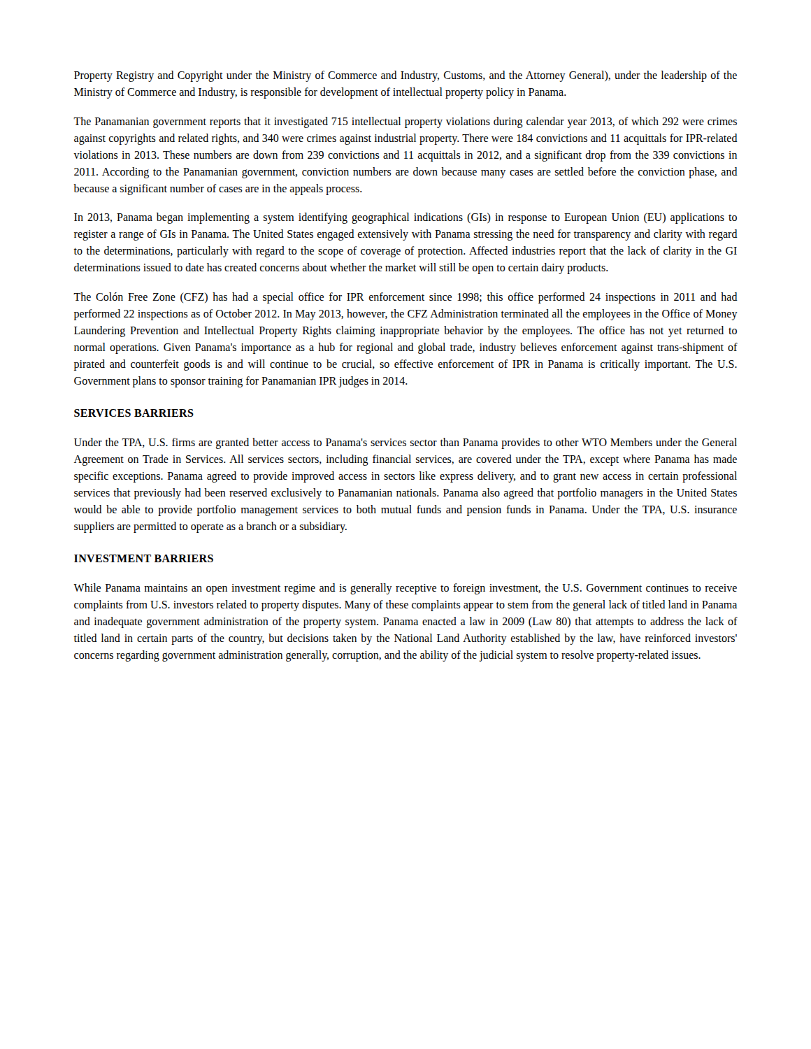Property Registry and Copyright under the Ministry of Commerce and Industry, Customs, and the Attorney General), under the leadership of the Ministry of Commerce and Industry, is responsible for development of intellectual property policy in Panama.
The Panamanian government reports that it investigated 715 intellectual property violations during calendar year 2013, of which 292 were crimes against copyrights and related rights, and 340 were crimes against industrial property. There were 184 convictions and 11 acquittals for IPR-related violations in 2013. These numbers are down from 239 convictions and 11 acquittals in 2012, and a significant drop from the 339 convictions in 2011. According to the Panamanian government, conviction numbers are down because many cases are settled before the conviction phase, and because a significant number of cases are in the appeals process.
In 2013, Panama began implementing a system identifying geographical indications (GIs) in response to European Union (EU) applications to register a range of GIs in Panama. The United States engaged extensively with Panama stressing the need for transparency and clarity with regard to the determinations, particularly with regard to the scope of coverage of protection. Affected industries report that the lack of clarity in the GI determinations issued to date has created concerns about whether the market will still be open to certain dairy products.
The Colón Free Zone (CFZ) has had a special office for IPR enforcement since 1998; this office performed 24 inspections in 2011 and had performed 22 inspections as of October 2012. In May 2013, however, the CFZ Administration terminated all the employees in the Office of Money Laundering Prevention and Intellectual Property Rights claiming inappropriate behavior by the employees. The office has not yet returned to normal operations. Given Panama's importance as a hub for regional and global trade, industry believes enforcement against trans-shipment of pirated and counterfeit goods is and will continue to be crucial, so effective enforcement of IPR in Panama is critically important. The U.S. Government plans to sponsor training for Panamanian IPR judges in 2014.
SERVICES BARRIERS
Under the TPA, U.S. firms are granted better access to Panama's services sector than Panama provides to other WTO Members under the General Agreement on Trade in Services. All services sectors, including financial services, are covered under the TPA, except where Panama has made specific exceptions. Panama agreed to provide improved access in sectors like express delivery, and to grant new access in certain professional services that previously had been reserved exclusively to Panamanian nationals. Panama also agreed that portfolio managers in the United States would be able to provide portfolio management services to both mutual funds and pension funds in Panama. Under the TPA, U.S. insurance suppliers are permitted to operate as a branch or a subsidiary.
INVESTMENT BARRIERS
While Panama maintains an open investment regime and is generally receptive to foreign investment, the U.S. Government continues to receive complaints from U.S. investors related to property disputes. Many of these complaints appear to stem from the general lack of titled land in Panama and inadequate government administration of the property system. Panama enacted a law in 2009 (Law 80) that attempts to address the lack of titled land in certain parts of the country, but decisions taken by the National Land Authority established by the law, have reinforced investors' concerns regarding government administration generally, corruption, and the ability of the judicial system to resolve property-related issues.